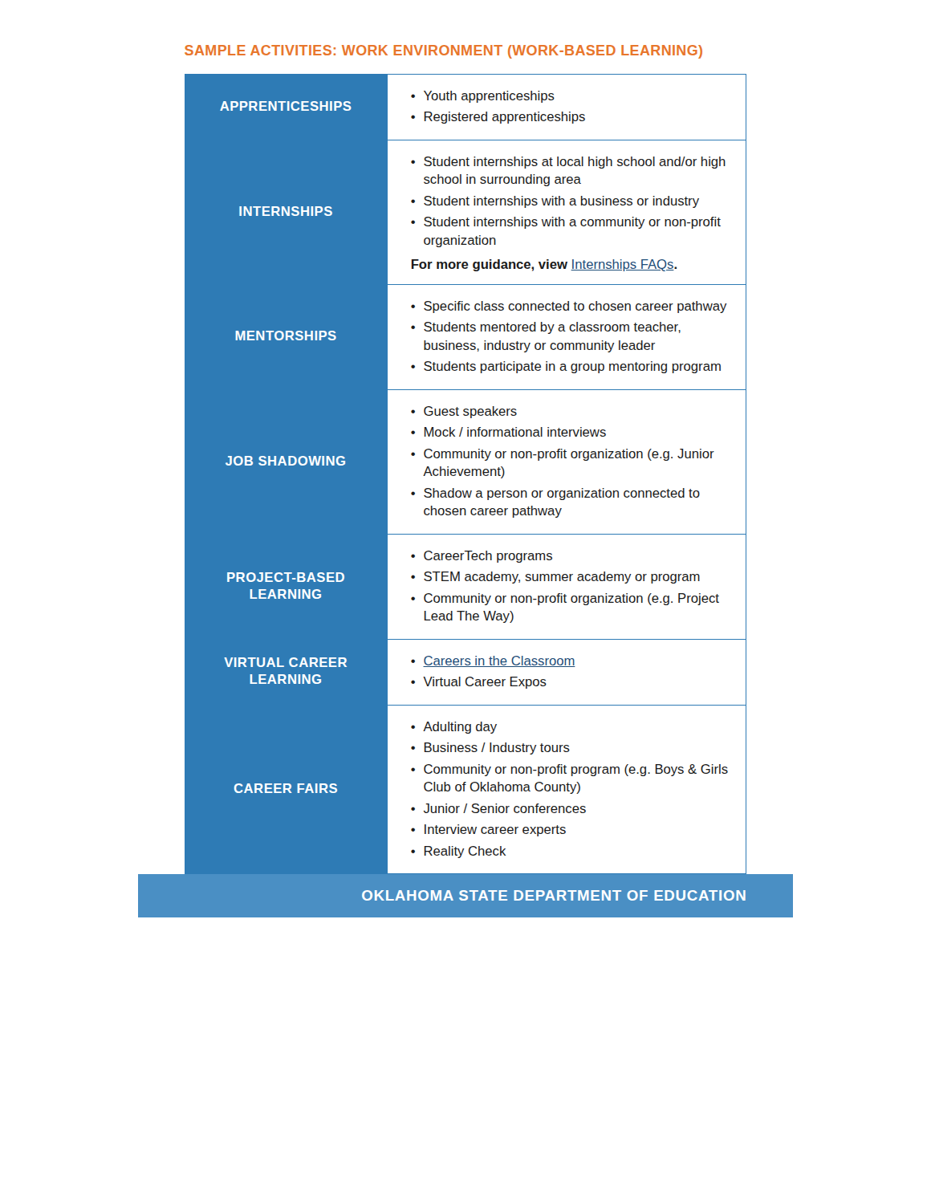Sample Activities: Work Environment (Work-Based Learning)
| Apprenticeships | Youth apprenticeships Registered apprenticeships |
| Internships | Student internships at local high school and/or high school in surrounding area Student internships with a business or industry Student internships with a community or non-profit organization For more guidance, view Internships FAQs . |
| Mentorships | Specific class connected to chosen career pathway Students mentored by a classroom teacher, business, industry or community leader Students participate in a group mentoring program |
| Job Shadowing | Guest speakers Mock / informational interviews Community or non-profit organization (e.g. Junior Achievement) Shadow a person or organization connected to chosen career pathway |
| Project-Based Learning | CareerTech programs STEM academy, summer academy or program Community or non-profit organization (e.g. Project Lead The Way) |
| Virtual Career Learning | Careers in the Classroom Virtual Career Expos |
| Career Fairs | Adulting day Business / Industry tours Community or non-profit program (e.g. Boys & Girls Club of Oklahoma County) Junior / Senior conferences Interview career experts Reality Check |
Oklahoma State Department of Education